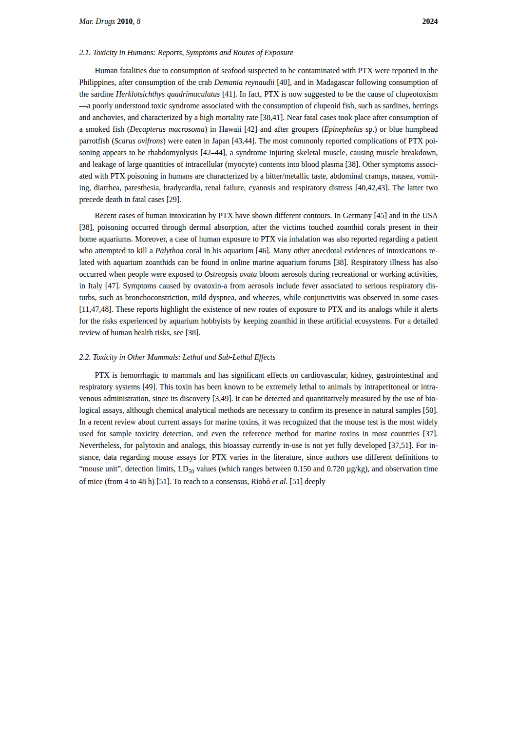Mar. Drugs 2010, 8
2024
2.1. Toxicity in Humans: Reports, Symptoms and Routes of Exposure
Human fatalities due to consumption of seafood suspected to be contaminated with PTX were reported in the Philippines, after consumption of the crab Demania reynaudii [40], and in Madagascar following consumption of the sardine Herklotsichthys quadrimaculatus [41]. In fact, PTX is now suggested to be the cause of clupeotoxism—a poorly understood toxic syndrome associated with the consumption of clupeoid fish, such as sardines, herrings and anchovies, and characterized by a high mortality rate [38,41]. Near fatal cases took place after consumption of a smoked fish (Decapterus macrosoma) in Hawaii [42] and after groupers (Epinephelus sp.) or blue humphead parrotfish (Scarus ovifrons) were eaten in Japan [43,44]. The most commonly reported complications of PTX poisoning appears to be rhabdomyolysis [42–44], a syndrome injuring skeletal muscle, causing muscle breakdown, and leakage of large quantities of intracellular (myocyte) contents into blood plasma [38]. Other symptoms associated with PTX poisoning in humans are characterized by a bitter/metallic taste, abdominal cramps, nausea, vomiting, diarrhea, paresthesia, bradycardia, renal failure, cyanosis and respiratory distress [40,42,43]. The latter two precede death in fatal cases [29].
Recent cases of human intoxication by PTX have shown different contours. In Germany [45] and in the USA [38], poisoning occurred through dermal absorption, after the victims touched zoanthid corals present in their home aquariums. Moreover, a case of human exposure to PTX via inhalation was also reported regarding a patient who attempted to kill a Palythoa coral in his aquarium [46]. Many other anecdotal evidences of intoxications related with aquarium zoanthids can be found in online marine aquarium forums [38]. Respiratory illness has also occurred when people were exposed to Ostreopsis ovata bloom aerosols during recreational or working activities, in Italy [47]. Symptoms caused by ovatoxin-a from aerosols include fever associated to serious respiratory disturbs, such as bronchoconstriction, mild dyspnea, and wheezes, while conjunctivitis was observed in some cases [11,47,48]. These reports highlight the existence of new routes of exposure to PTX and its analogs while it alerts for the risks experienced by aquarium hobbyists by keeping zoanthid in these artificial ecosystems. For a detailed review of human health risks, see [38].
2.2. Toxicity in Other Mammals: Lethal and Sub-Lethal Effects
PTX is hemorrhagic to mammals and has significant effects on cardiovascular, kidney, gastrointestinal and respiratory systems [49]. This toxin has been known to be extremely lethal to animals by intraperitoneal or intravenous administration, since its discovery [3,49]. It can be detected and quantitatively measured by the use of biological assays, although chemical analytical methods are necessary to confirm its presence in natural samples [50]. In a recent review about current assays for marine toxins, it was recognized that the mouse test is the most widely used for sample toxicity detection, and even the reference method for marine toxins in most countries [37]. Nevertheless, for palytoxin and analogs, this bioassay currently in-use is not yet fully developed [37,51]. For instance, data regarding mouse assays for PTX varies in the literature, since authors use different definitions to “mouse unit”, detection limits, LD50 values (which ranges between 0.150 and 0.720 µg/kg), and observation time of mice (from 4 to 48 h) [51]. To reach to a consensus, Riobó et al. [51] deeply